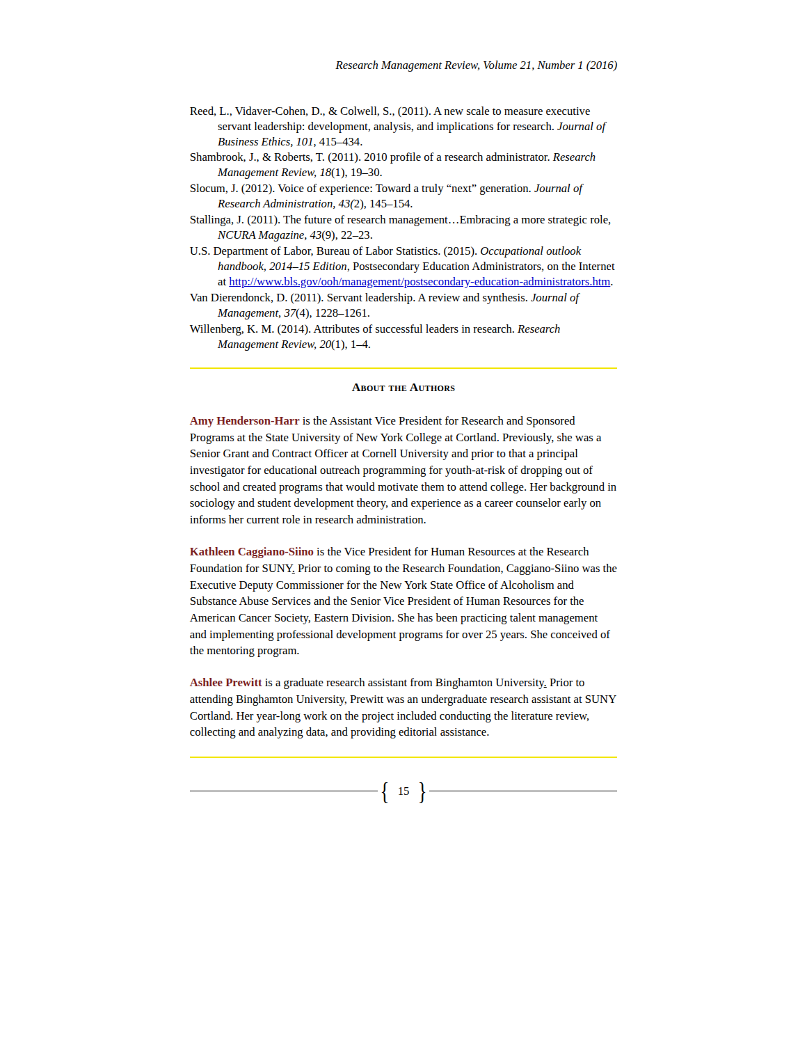Research Management Review, Volume 21, Number 1 (2016)
Reed, L., Vidaver-Cohen, D., & Colwell, S., (2011). A new scale to measure executive servant leadership: development, analysis, and implications for research. Journal of Business Ethics, 101, 415–434.
Shambrook, J., & Roberts, T. (2011). 2010 profile of a research administrator. Research Management Review, 18(1), 19–30.
Slocum, J. (2012). Voice of experience: Toward a truly “next” generation. Journal of Research Administration, 43(2), 145–154.
Stallinga, J. (2011). The future of research management…Embracing a more strategic role, NCURA Magazine, 43(9), 22–23.
U.S. Department of Labor, Bureau of Labor Statistics. (2015). Occupational outlook handbook, 2014–15 Edition, Postsecondary Education Administrators, on the Internet at http://www.bls.gov/ooh/management/postsecondary-education-administrators.htm.
Van Dierendonck, D. (2011). Servant leadership. A review and synthesis. Journal of Management, 37(4), 1228–1261.
Willenberg, K. M. (2014). Attributes of successful leaders in research. Research Management Review, 20(1), 1–4.
About the Authors
Amy Henderson-Harr is the Assistant Vice President for Research and Sponsored Programs at the State University of New York College at Cortland. Previously, she was a Senior Grant and Contract Officer at Cornell University and prior to that a principal investigator for educational outreach programming for youth-at-risk of dropping out of school and created programs that would motivate them to attend college. Her background in sociology and student development theory, and experience as a career counselor early on informs her current role in research administration.
Kathleen Caggiano-Siino is the Vice President for Human Resources at the Research Foundation for SUNY. Prior to coming to the Research Foundation, Caggiano-Siino was the Executive Deputy Commissioner for the New York State Office of Alcoholism and Substance Abuse Services and the Senior Vice President of Human Resources for the American Cancer Society, Eastern Division. She has been practicing talent management and implementing professional development programs for over 25 years. She conceived of the mentoring program.
Ashlee Prewitt is a graduate research assistant from Binghamton University. Prior to attending Binghamton University, Prewitt was an undergraduate research assistant at SUNY Cortland. Her year-long work on the project included conducting the literature review, collecting and analyzing data, and providing editorial assistance.
{ 15 }